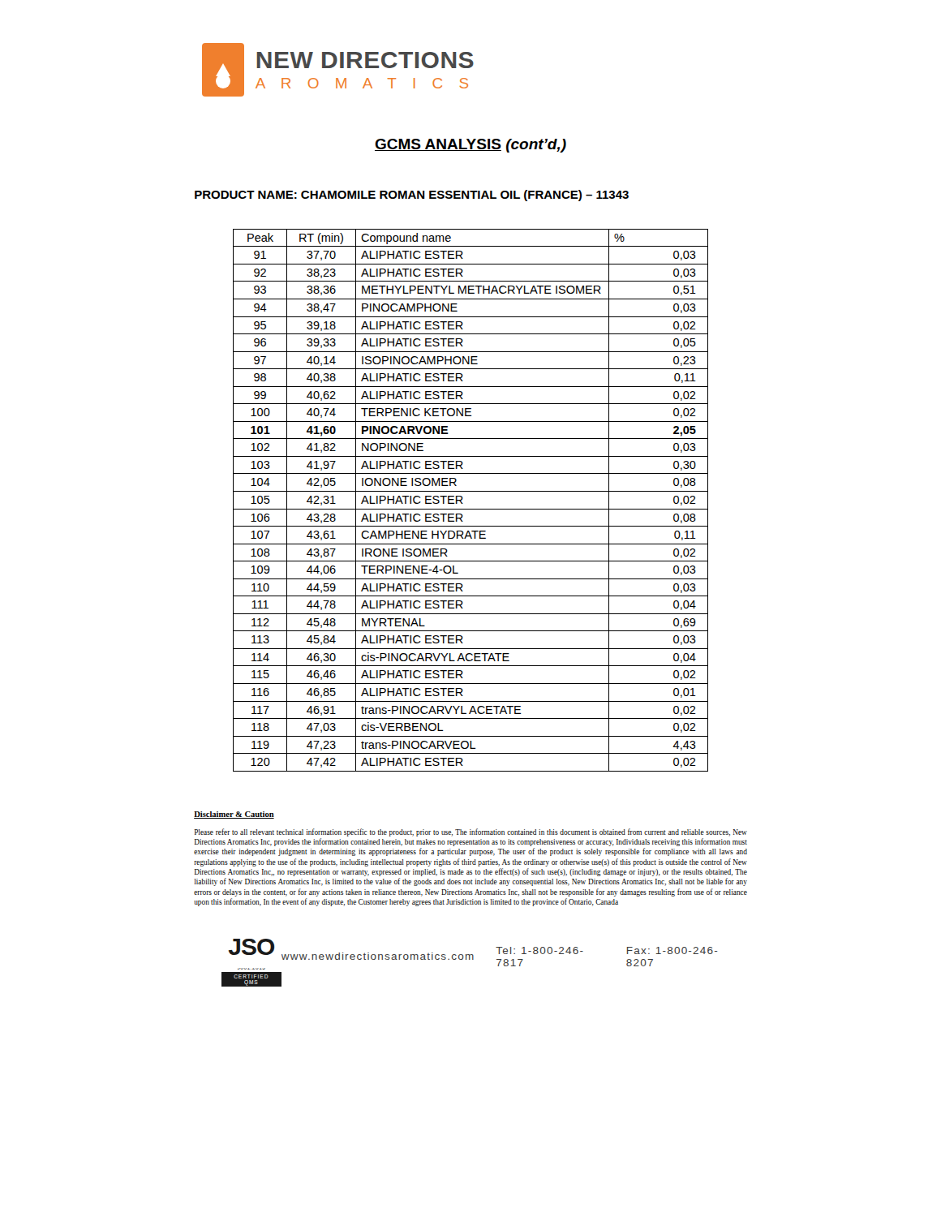NEW DIRECTIONS
A R O M A T I C S
GCMS ANALYSIS (cont’d,)
PRODUCT NAME: CHAMOMILE ROMAN ESSENTIAL OIL (FRANCE) – 11343
| Peak | RT (min) | Compound name | % |
| --- | --- | --- | --- |
| 91 | 37,70 | ALIPHATIC ESTER | 0,03 |
| 92 | 38,23 | ALIPHATIC ESTER | 0,03 |
| 93 | 38,36 | METHYLPENTYL METHACRYLATE ISOMER | 0,51 |
| 94 | 38,47 | PINOCAMPHONE | 0,03 |
| 95 | 39,18 | ALIPHATIC ESTER | 0,02 |
| 96 | 39,33 | ALIPHATIC ESTER | 0,05 |
| 97 | 40,14 | ISOPINOCAMPHONE | 0,23 |
| 98 | 40,38 | ALIPHATIC ESTER | 0,11 |
| 99 | 40,62 | ALIPHATIC ESTER | 0,02 |
| 100 | 40,74 | TERPENIC KETONE | 0,02 |
| 101 | 41,60 | PINOCARVONE | 2,05 |
| 102 | 41,82 | NOPINONE | 0,03 |
| 103 | 41,97 | ALIPHATIC ESTER | 0,30 |
| 104 | 42,05 | IONONE ISOMER | 0,08 |
| 105 | 42,31 | ALIPHATIC ESTER | 0,02 |
| 106 | 43,28 | ALIPHATIC ESTER | 0,08 |
| 107 | 43,61 | CAMPHENE HYDRATE | 0,11 |
| 108 | 43,87 | IRONE ISOMER | 0,02 |
| 109 | 44,06 | TERPINENE-4-OL | 0,03 |
| 110 | 44,59 | ALIPHATIC ESTER | 0,03 |
| 111 | 44,78 | ALIPHATIC ESTER | 0,04 |
| 112 | 45,48 | MYRTENAL | 0,69 |
| 113 | 45,84 | ALIPHATIC ESTER | 0,03 |
| 114 | 46,30 | cis-PINOCARVYL ACETATE | 0,04 |
| 115 | 46,46 | ALIPHATIC ESTER | 0,02 |
| 116 | 46,85 | ALIPHATIC ESTER | 0,01 |
| 117 | 46,91 | trans-PINOCARVYL ACETATE | 0,02 |
| 118 | 47,03 | cis-VERBENOL | 0,02 |
| 119 | 47,23 | trans-PINOCARVEOL | 4,43 |
| 120 | 47,42 | ALIPHATIC ESTER | 0,02 |
Disclaimer & Caution
Please refer to all relevant technical information specific to the product, prior to use, The information contained in this document is obtained from current and reliable sources, New Directions Aromatics Inc, provides the information contained herein, but makes no representation as to its comprehensiveness or accuracy, Individuals receiving this information must exercise their independent judgment in determining its appropriateness for a particular purpose, The user of the product is solely responsible for compliance with all laws and regulations applying to the use of the products, including intellectual property rights of third parties, As the ordinary or otherwise use(s) of this product is outside the control of New Directions Aromatics Inc,, no representation or warranty, expressed or implied, is made as to the effect(s) of such use(s), (including damage or injury), or the results obtained, The liability of New Directions Aromatics Inc, is limited to the value of the goods and does not include any consequential loss, New Directions Aromatics Inc, shall not be liable for any errors or delays in the content, or for any actions taken in reliance thereon, New Directions Aromatics Inc, shall not be responsible for any damages resulting from use of or reliance upon this information, In the event of any dispute, the Customer hereby agrees that Jurisdiction is limited to the province of Ontario, Canada
JSO
9001:2015
CERTIFIED QMS
www.newdirectionsaromatics.com Tel: 1-800-246-7817 Fax: 1-800-246-8207